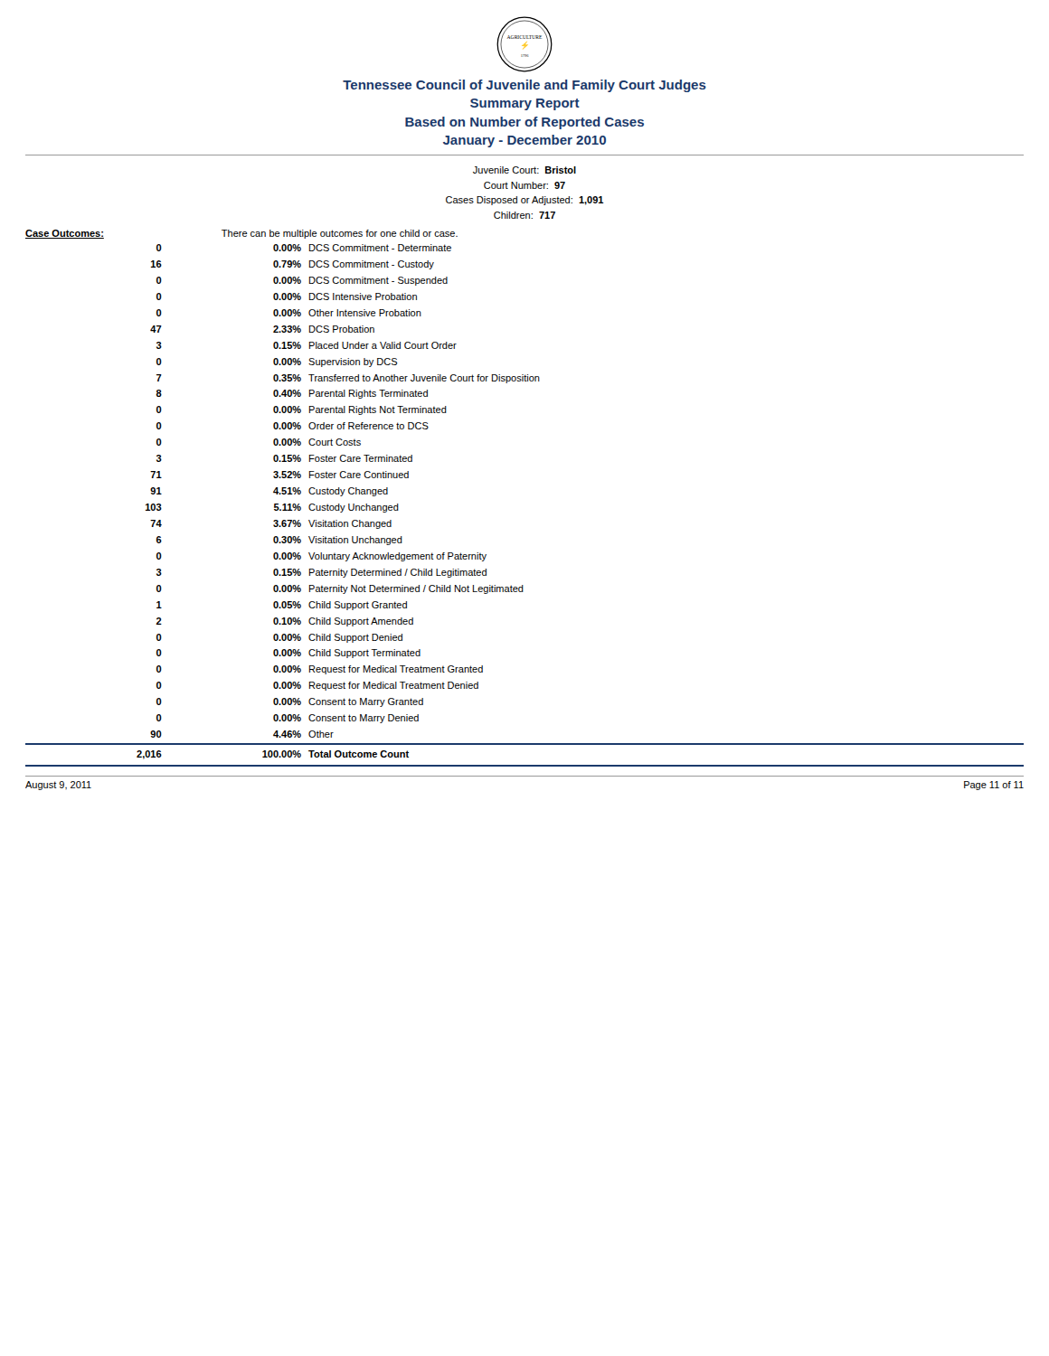Tennessee Council of Juvenile and Family Court Judges
Summary Report
Based on Number of Reported Cases
January - December 2010
Juvenile Court: Bristol
Court Number: 97
Cases Disposed or Adjusted: 1,091
Children: 717
Case Outcomes: There can be multiple outcomes for one child or case.
| 0 | 0.00% | DCS Commitment - Determinate |
| 16 | 0.79% | DCS Commitment - Custody |
| 0 | 0.00% | DCS Commitment - Suspended |
| 0 | 0.00% | DCS Intensive Probation |
| 0 | 0.00% | Other Intensive Probation |
| 47 | 2.33% | DCS Probation |
| 3 | 0.15% | Placed Under a Valid Court Order |
| 0 | 0.00% | Supervision by DCS |
| 7 | 0.35% | Transferred to Another Juvenile Court for Disposition |
| 8 | 0.40% | Parental Rights Terminated |
| 0 | 0.00% | Parental Rights Not Terminated |
| 0 | 0.00% | Order of Reference to DCS |
| 0 | 0.00% | Court Costs |
| 3 | 0.15% | Foster Care Terminated |
| 71 | 3.52% | Foster Care Continued |
| 91 | 4.51% | Custody Changed |
| 103 | 5.11% | Custody Unchanged |
| 74 | 3.67% | Visitation Changed |
| 6 | 0.30% | Visitation Unchanged |
| 0 | 0.00% | Voluntary Acknowledgement of Paternity |
| 3 | 0.15% | Paternity Determined / Child Legitimated |
| 0 | 0.00% | Paternity Not Determined / Child Not Legitimated |
| 1 | 0.05% | Child Support Granted |
| 2 | 0.10% | Child Support Amended |
| 0 | 0.00% | Child Support Denied |
| 0 | 0.00% | Child Support Terminated |
| 0 | 0.00% | Request for Medical Treatment Granted |
| 0 | 0.00% | Request for Medical Treatment Denied |
| 0 | 0.00% | Consent to Marry Granted |
| 0 | 0.00% | Consent to Marry Denied |
| 90 | 4.46% | Other |
| 2,016 | 100.00% | Total Outcome Count |
August 9, 2011 Page 11 of 11